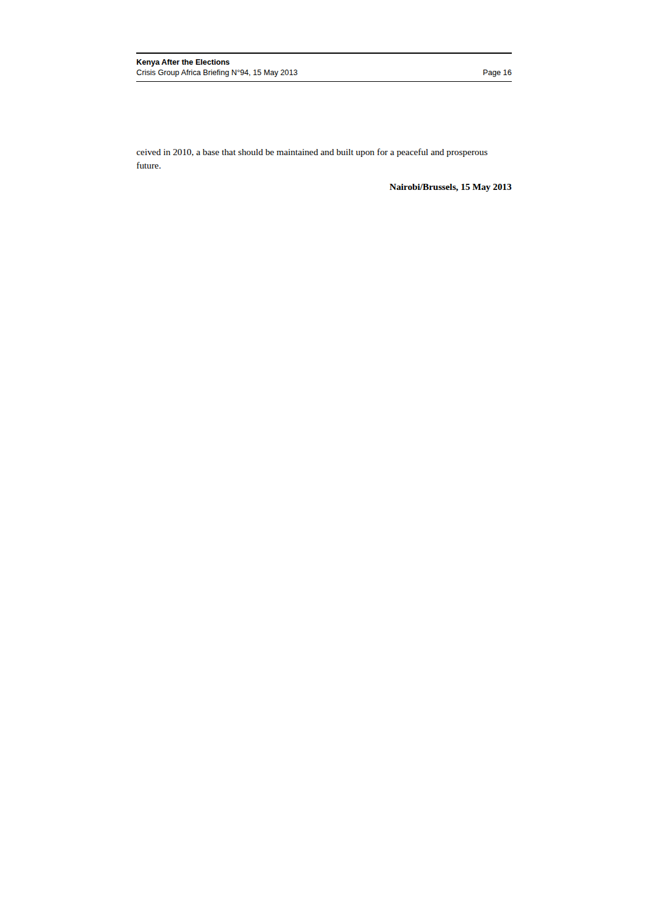Kenya After the Elections
Crisis Group Africa Briefing N°94, 15 May 2013
Page 16
ceived in 2010, a base that should be maintained and built upon for a peaceful and prosperous future.
Nairobi/Brussels, 15 May 2013